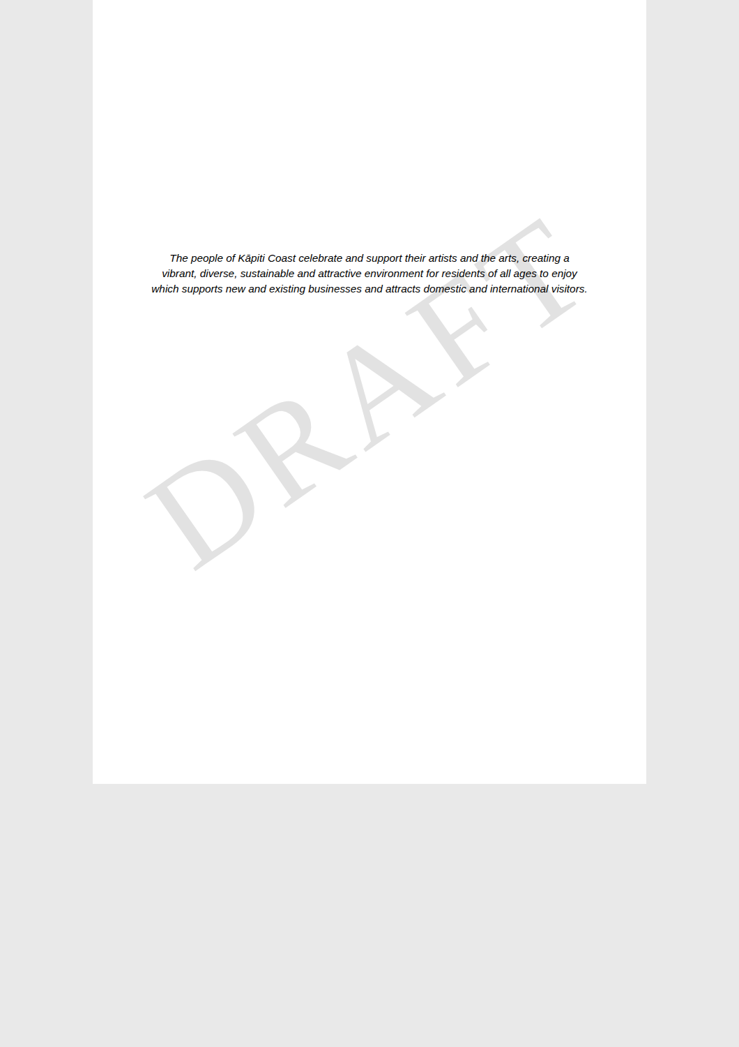DRAFT
The people of Kāpiti Coast celebrate and support their artists and the arts, creating a vibrant, diverse, sustainable and attractive environment for residents of all ages to enjoy which supports new and existing businesses and attracts domestic and international visitors.